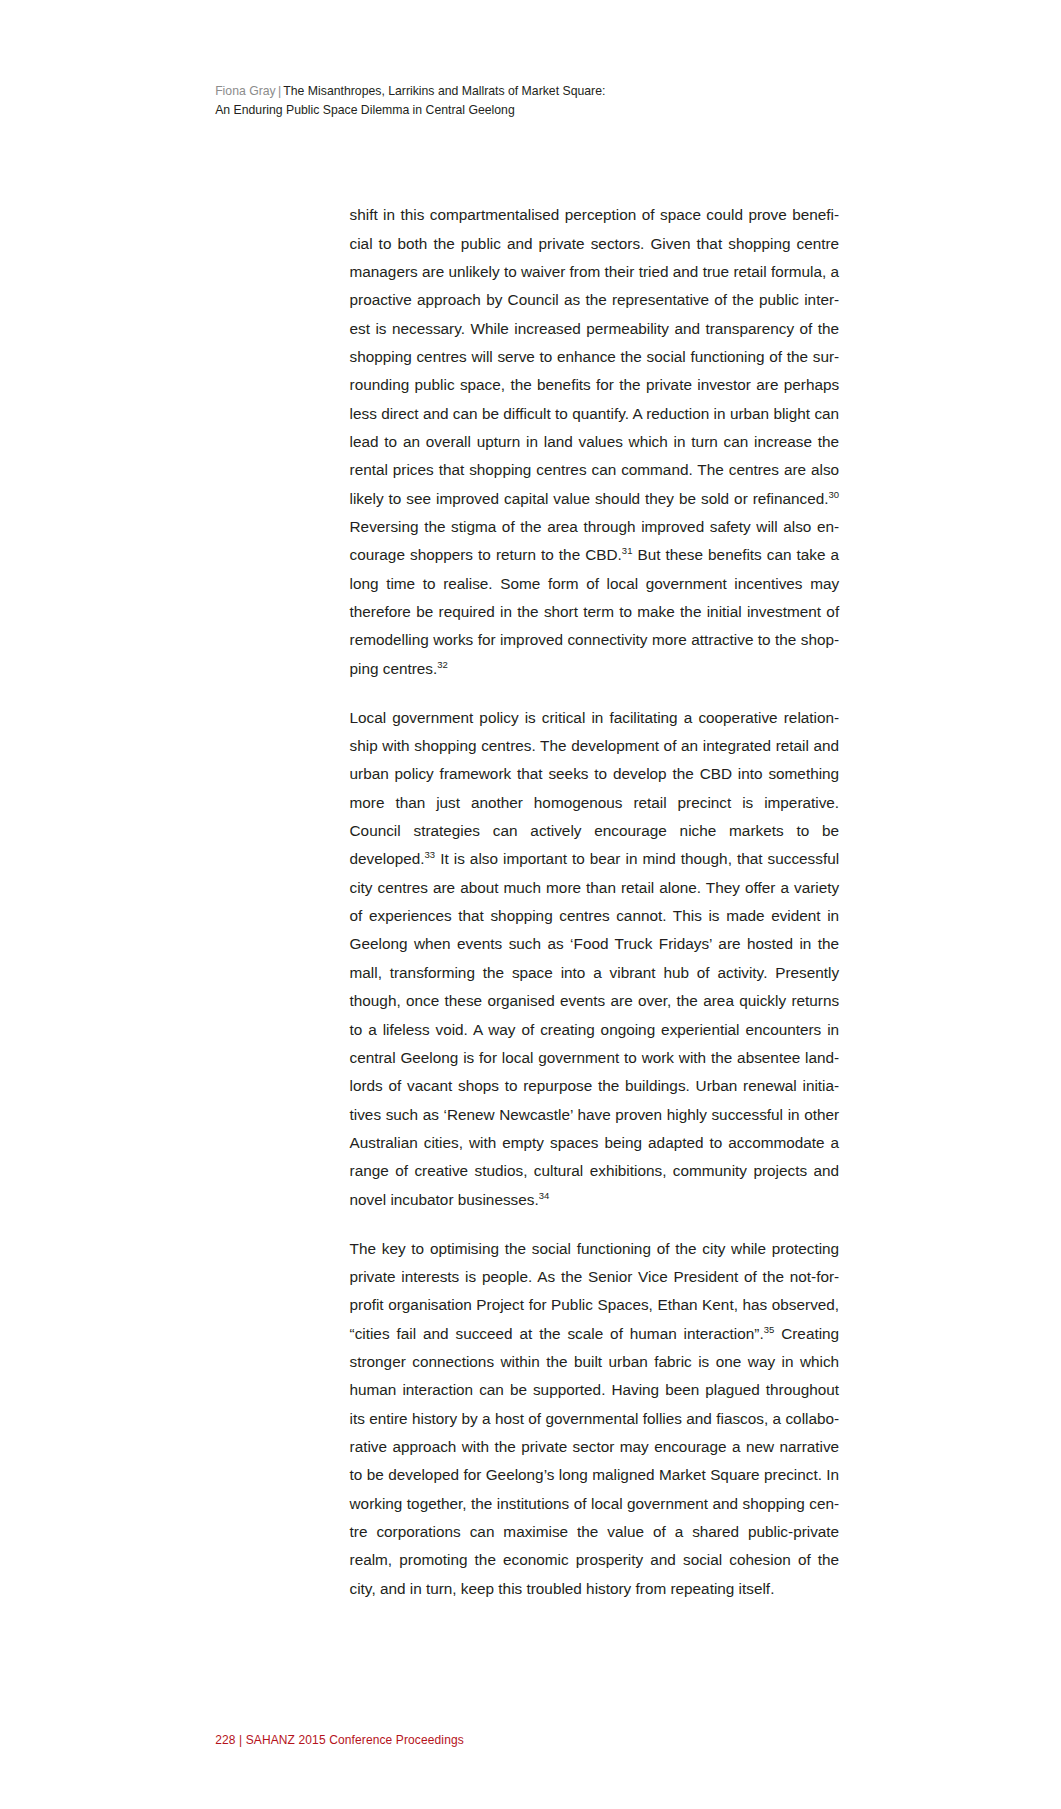Fiona Gray|The Misanthropes, Larrikins and Mallrats of Market Square:
An Enduring Public Space Dilemma in Central Geelong
shift in this compartmentalised perception of space could prove beneficial to both the public and private sectors. Given that shopping centre managers are unlikely to waiver from their tried and true retail formula, a proactive approach by Council as the representative of the public interest is necessary. While increased permeability and transparency of the shopping centres will serve to enhance the social functioning of the surrounding public space, the benefits for the private investor are perhaps less direct and can be difficult to quantify. A reduction in urban blight can lead to an overall upturn in land values which in turn can increase the rental prices that shopping centres can command. The centres are also likely to see improved capital value should they be sold or refinanced.30 Reversing the stigma of the area through improved safety will also encourage shoppers to return to the CBD.31 But these benefits can take a long time to realise. Some form of local government incentives may therefore be required in the short term to make the initial investment of remodelling works for improved connectivity more attractive to the shopping centres.32
Local government policy is critical in facilitating a cooperative relationship with shopping centres. The development of an integrated retail and urban policy framework that seeks to develop the CBD into something more than just another homogenous retail precinct is imperative. Council strategies can actively encourage niche markets to be developed.33 It is also important to bear in mind though, that successful city centres are about much more than retail alone. They offer a variety of experiences that shopping centres cannot. This is made evident in Geelong when events such as ‘Food Truck Fridays’ are hosted in the mall, transforming the space into a vibrant hub of activity. Presently though, once these organised events are over, the area quickly returns to a lifeless void. A way of creating ongoing experiential encounters in central Geelong is for local government to work with the absentee landlords of vacant shops to repurpose the buildings. Urban renewal initiatives such as ‘Renew Newcastle’ have proven highly successful in other Australian cities, with empty spaces being adapted to accommodate a range of creative studios, cultural exhibitions, community projects and novel incubator businesses.34
The key to optimising the social functioning of the city while protecting private interests is people. As the Senior Vice President of the not-for-profit organisation Project for Public Spaces, Ethan Kent, has observed, “cities fail and succeed at the scale of human interaction”.35 Creating stronger connections within the built urban fabric is one way in which human interaction can be supported. Having been plagued throughout its entire history by a host of governmental follies and fiascos, a collaborative approach with the private sector may encourage a new narrative to be developed for Geelong’s long maligned Market Square precinct. In working together, the institutions of local government and shopping centre corporations can maximise the value of a shared public-private realm, promoting the economic prosperity and social cohesion of the city, and in turn, keep this troubled history from repeating itself.
228 | SAHANZ 2015 Conference Proceedings